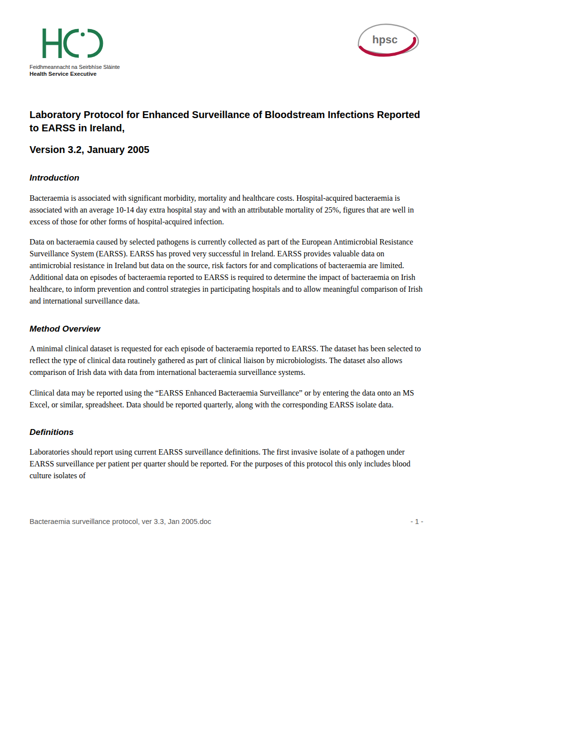Feidhmeannacht na Seirbhíse Sláinte Health Service Executive
hpsc
Laboratory Protocol for Enhanced Surveillance of Bloodstream Infections Reported to EARSS in Ireland, Version 3.2, January 2005
Introduction
Bacteraemia is associated with significant morbidity, mortality and healthcare costs. Hospital-acquired bacteraemia is associated with an average 10-14 day extra hospital stay and with an attributable mortality of 25%, figures that are well in excess of those for other forms of hospital-acquired infection.
Data on bacteraemia caused by selected pathogens is currently collected as part of the European Antimicrobial Resistance Surveillance System (EARSS). EARSS has proved very successful in Ireland. EARSS provides valuable data on antimicrobial resistance in Ireland but data on the source, risk factors for and complications of bacteraemia are limited. Additional data on episodes of bacteraemia reported to EARSS is required to determine the impact of bacteraemia on Irish healthcare, to inform prevention and control strategies in participating hospitals and to allow meaningful comparison of Irish and international surveillance data.
Method Overview
A minimal clinical dataset is requested for each episode of bacteraemia reported to EARSS. The dataset has been selected to reflect the type of clinical data routinely gathered as part of clinical liaison by microbiologists. The dataset also allows comparison of Irish data with data from international bacteraemia surveillance systems.
Clinical data may be reported using the “EARSS Enhanced Bacteraemia Surveillance” or by entering the data onto an MS Excel, or similar, spreadsheet. Data should be reported quarterly, along with the corresponding EARSS isolate data.
Definitions
Laboratories should report using current EARSS surveillance definitions. The first invasive isolate of a pathogen under EARSS surveillance per patient per quarter should be reported. For the purposes of this protocol this only includes blood culture isolates of
Bacteraemia surveillance protocol, ver 3.3, Jan 2005.doc - 1 -